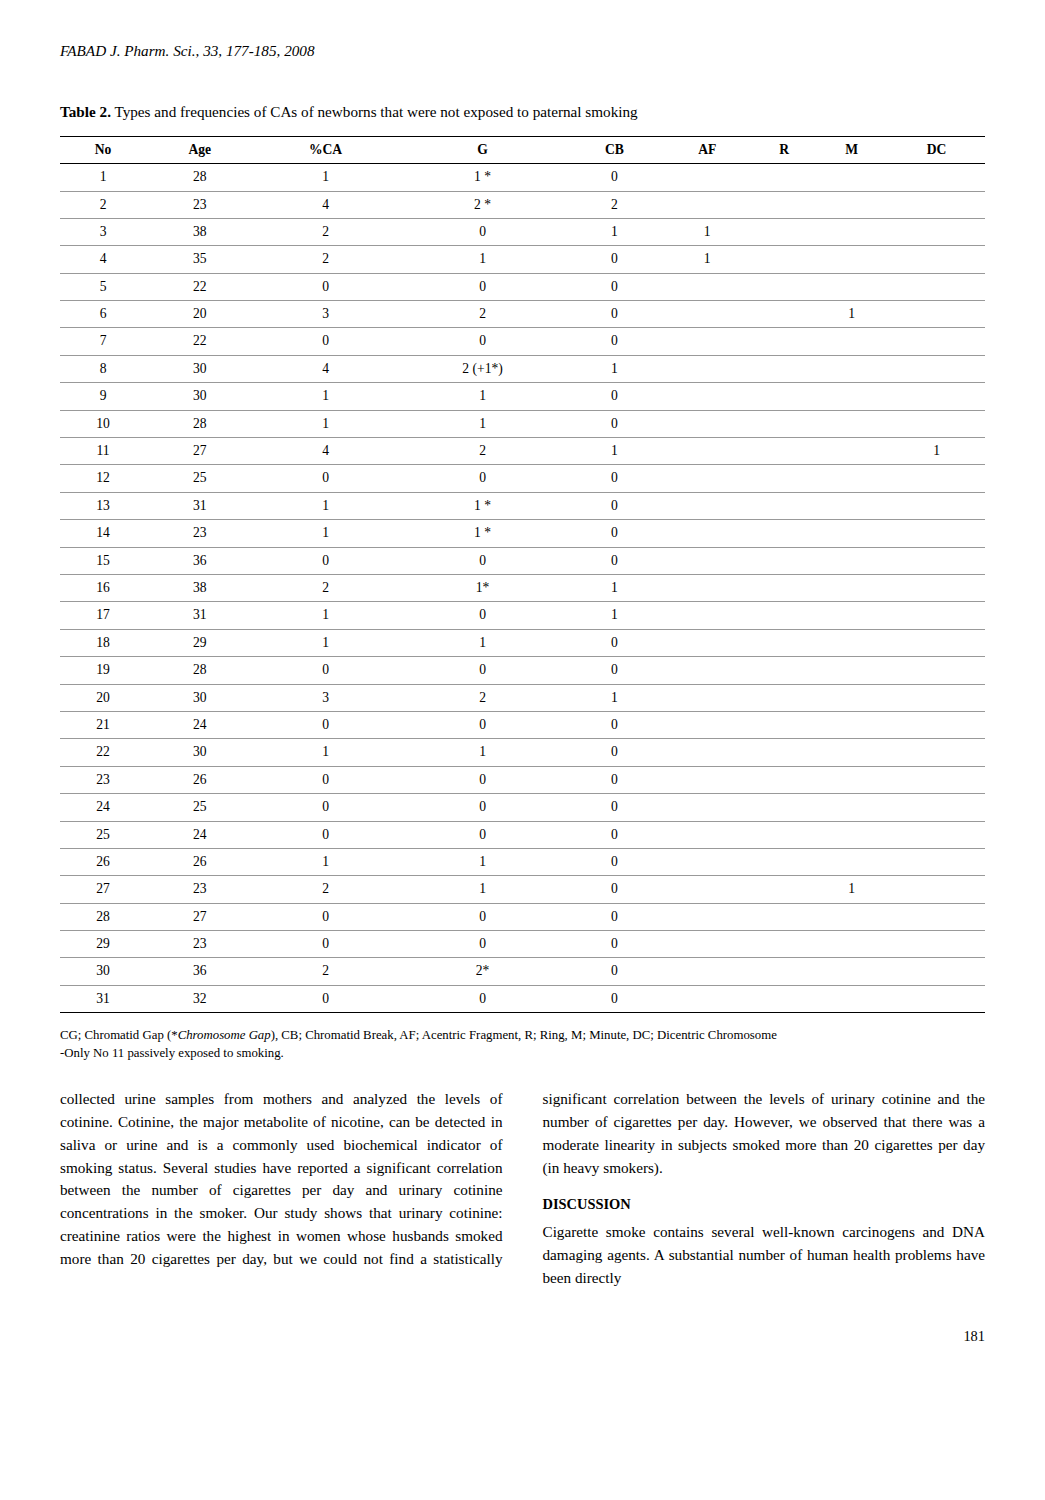FABAD J. Pharm. Sci., 33, 177-185, 2008
Table 2. Types and frequencies of CAs of newborns that were not exposed to paternal smoking
| No | Age | %CA | G | CB | AF | R | M | DC |
| --- | --- | --- | --- | --- | --- | --- | --- | --- |
| 1 | 28 | 1 | 1 * | 0 | | | | |
| 2 | 23 | 4 | 2 * | 2 | | | | |
| 3 | 38 | 2 | 0 | 1 | 1 | | | |
| 4 | 35 | 2 | 1 | 0 | 1 | | | |
| 5 | 22 | 0 | 0 | 0 | | | | |
| 6 | 20 | 3 | 2 | 0 | | | 1 | |
| 7 | 22 | 0 | 0 | 0 | | | | |
| 8 | 30 | 4 | 2 (+1*) | 1 | | | | |
| 9 | 30 | 1 | 1 | 0 | | | | |
| 10 | 28 | 1 | 1 | 0 | | | | |
| 11 | 27 | 4 | 2 | 1 | | | | 1 |
| 12 | 25 | 0 | 0 | 0 | | | | |
| 13 | 31 | 1 | 1 * | 0 | | | | |
| 14 | 23 | 1 | 1 * | 0 | | | | |
| 15 | 36 | 0 | 0 | 0 | | | | |
| 16 | 38 | 2 | 1* | 1 | | | | |
| 17 | 31 | 1 | 0 | 1 | | | | |
| 18 | 29 | 1 | 1 | 0 | | | | |
| 19 | 28 | 0 | 0 | 0 | | | | |
| 20 | 30 | 3 | 2 | 1 | | | | |
| 21 | 24 | 0 | 0 | 0 | | | | |
| 22 | 30 | 1 | 1 | 0 | | | | |
| 23 | 26 | 0 | 0 | 0 | | | | |
| 24 | 25 | 0 | 0 | 0 | | | | |
| 25 | 24 | 0 | 0 | 0 | | | | |
| 26 | 26 | 1 | 1 | 0 | | | | |
| 27 | 23 | 2 | 1 | 0 | | | 1 | |
| 28 | 27 | 0 | 0 | 0 | | | | |
| 29 | 23 | 0 | 0 | 0 | | | | |
| 30 | 36 | 2 | 2* | 0 | | | | |
| 31 | 32 | 0 | 0 | 0 | | | | |
CG; Chromatid Gap (*Chromosome Gap), CB; Chromatid Break, AF; Acentric Fragment, R; Ring, M; Minute, DC; Dicentric Chromosome
-Only No 11 passively exposed to smoking.
collected urine samples from mothers and analyzed the levels of cotinine. Cotinine, the major metabolite of nicotine, can be detected in saliva or urine and is a commonly used biochemical indicator of smoking status. Several studies have reported a significant correlation between the number of cigarettes per day and urinary cotinine concentrations in the smoker. Our study shows that urinary cotinine: creatinine ratios were the highest in women whose husbands smoked more than 20 cigarettes per day, but we could not find a statistically significant correlation between the levels of urinary cotinine and the number of cigarettes per day. However, we observed that there was a moderate linearity in subjects smoked more than 20 cigarettes per day (in heavy smokers).
DISCUSSION
Cigarette smoke contains several well-known carcinogens and DNA damaging agents. A substantial number of human health problems have been directly
181